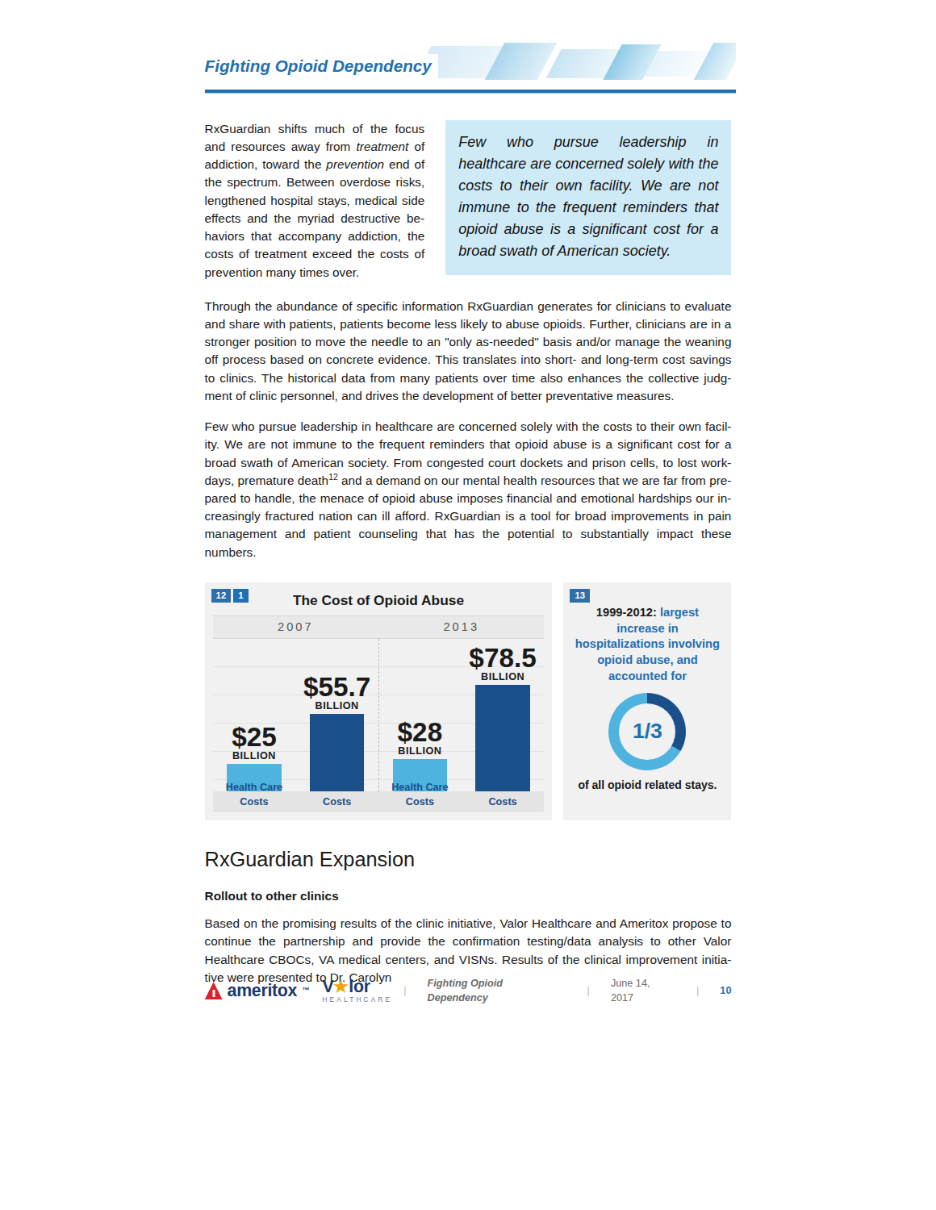Fighting Opioid Dependency
RxGuardian shifts much of the focus and resources away from treatment of addiction, toward the prevention end of the spectrum. Between overdose risks, lengthened hospital stays, medical side effects and the myriad destructive behaviors that accompany addiction, the costs of treatment exceed the costs of prevention many times over.
Few who pursue leadership in healthcare are concerned solely with the costs to their own facility. We are not immune to the frequent reminders that opioid abuse is a significant cost for a broad swath of American society.
Through the abundance of specific information RxGuardian generates for clinicians to evaluate and share with patients, patients become less likely to abuse opioids. Further, clinicians are in a stronger position to move the needle to an "only as-needed" basis and/or manage the weaning off process based on concrete evidence. This translates into short- and long-term cost savings to clinics. The historical data from many patients over time also enhances the collective judgment of clinic personnel, and drives the development of better preventative measures.
Few who pursue leadership in healthcare are concerned solely with the costs to their own facility. We are not immune to the frequent reminders that opioid abuse is a significant cost for a broad swath of American society. From congested court dockets and prison cells, to lost workdays, premature death12 and a demand on our mental health resources that we are far from prepared to handle, the menace of opioid abuse imposes financial and emotional hardships our increasingly fractured nation can ill afford. RxGuardian is a tool for broad improvements in pain management and patient counseling that has the potential to substantially impact these numbers.
12 1
The Cost of Opioid Abuse
2007
2013
$25 BILLION
Health Care Costs
$55.7 BILLION
Societal Costs
$28 BILLION
Health Care Costs
$78.5 BILLION
Societal Costs
13
1999-2012: largest increase in hospitalizations involving opioid abuse, and accounted for
of all opioid related stays.
RxGuardian Expansion
Rollout to other clinics
Based on the promising results of the clinic initiative, Valor Healthcare and Ameritox propose to continue the partnership and provide the confirmation testing/data analysis to other Valor Healthcare CBOCs, VA medical centers, and VISNs. Results of the clinical improvement initiative were presented to Dr. Carolyn
ameritox™
V★lor HEALTHCARE
| Fighting Opioid Dependency | June 14, 2017 | 10